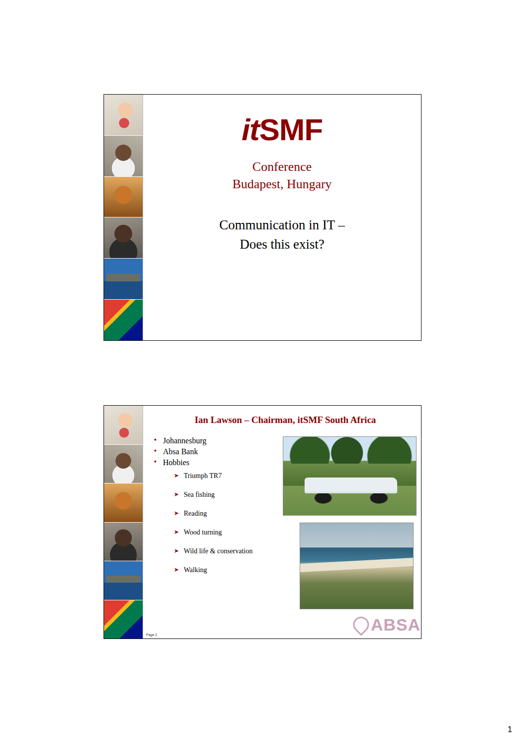it SMF
Conference
Budapest, Hungary
Communication in IT –
Does this exist?
Ian Lawson – Chairman, itSMF South Africa
Johannesburg
Absa Bank
Hobbies
Triumph TR7
Sea fishing
Reading
Wood turning
Wild life & conservation
Walking
ABSA
Page 2
1